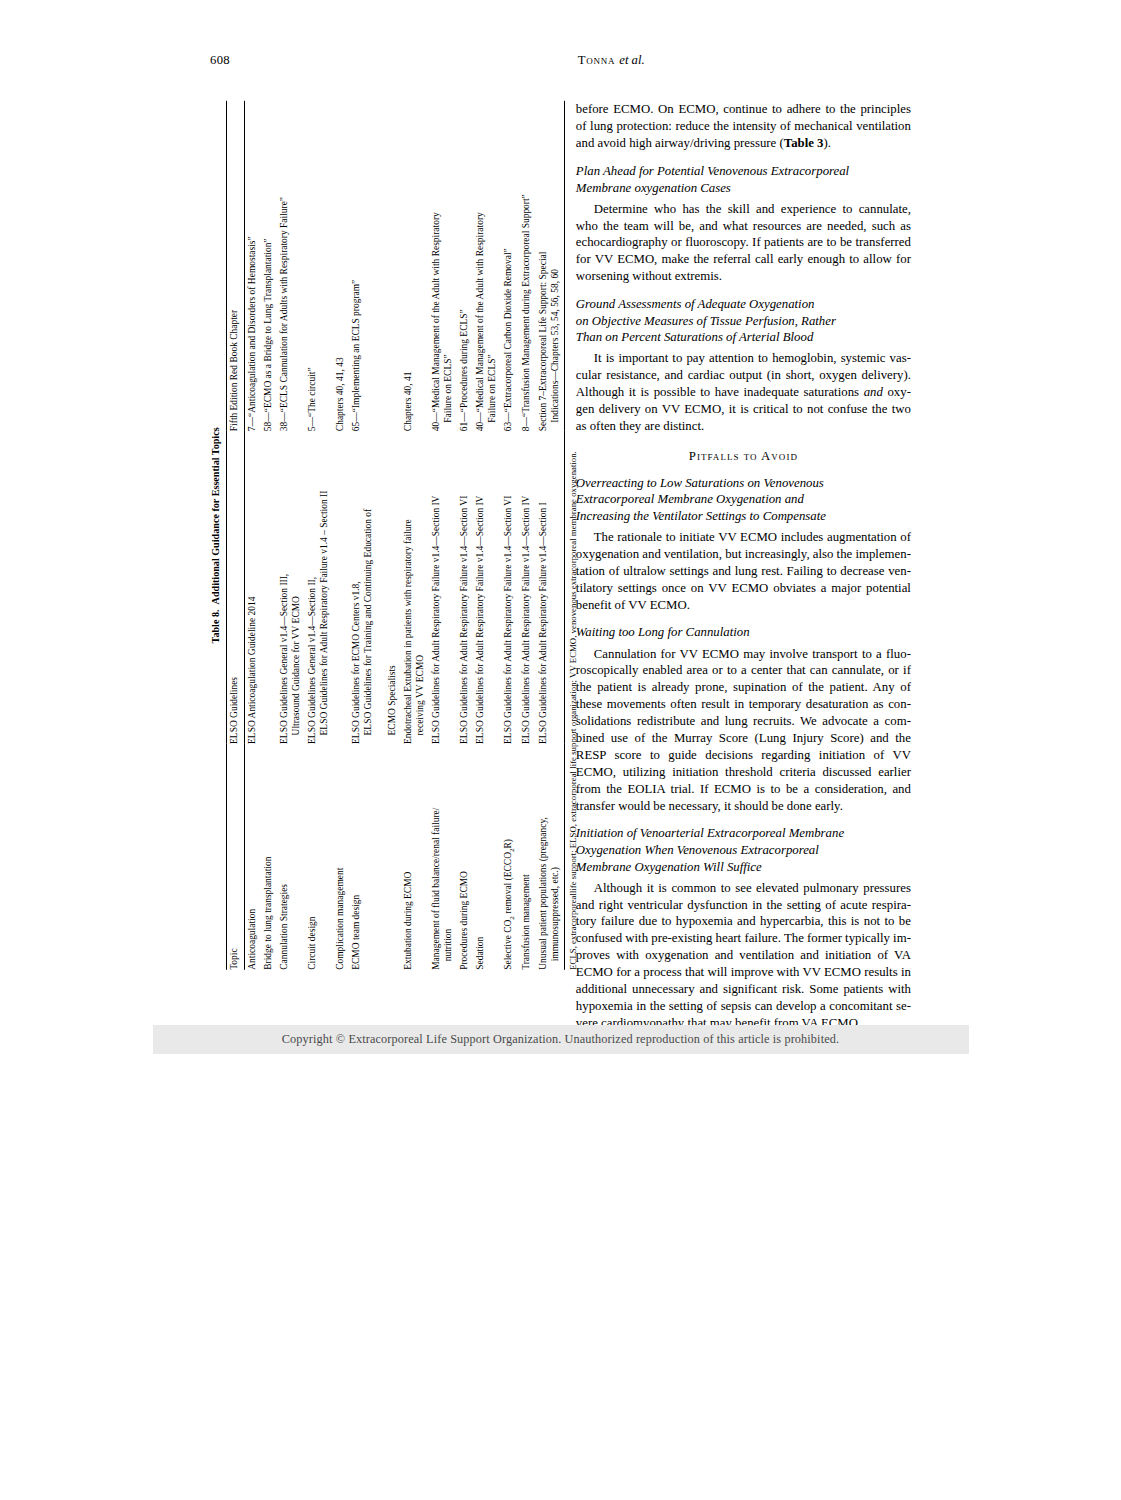608 Tonna et al.
Table 8. Additional Guidance for Essential Topics
| Topic | ELSO Guidelines | Fifth Edition Red Book Chapter |
| --- | --- | --- |
| Anticoagulation | ELSO Anticoagulation Guideline 2014 | 7—“Anticoagulation and Disorders of Hemostasis” |
| Bridge to lung transplantation | | 58—“ECMO as a Bridge to Lung Transplantation” |
| Cannulation Strategies | ELSO Guidelines General v1.4—Section III, Ultrasound Guidance for VV ECMO | 38—“ECLS Cannulation for Adults with Respiratory Failure” |
| Circuit design | ELSO Guidelines General v1.4—Section II, ELSO Guidelines for Adult Respiratory Failure v1.4 – Section II | 5—“The circuit” |
| Complication management | | Chapters 40, 41, 43 |
| ECMO team design | ELSO Guidelines for ECMO Centers v1.8, ELSO Guidelines for Training and Continuing Education of ECMO Specialists | 65—“Implementing an ECLS program” |
| Extubation during ECMO | Endotracheal Extubation in patients with respiratory failure receiving VV ECMO | Chapters 40, 41 |
| Management of fluid balance/renal failure/ nutrition | ELSO Guidelines for Adult Respiratory Failure v1.4—Section IV | 40—“Medical Management of the Adult with Respiratory Failure on ECLS” |
| Procedures during ECMO | ELSO Guidelines for Adult Respiratory Failure v1.4—Section VI | 61—“Procedures during ECLS” |
| Sedation | ELSO Guidelines for Adult Respiratory Failure v1.4—Section IV | 40—“Medical Management of the Adult with Respiratory Failure on ECLS” |
| Selective CO 2 removal (ECCO 2 R) | ELSO Guidelines for Adult Respiratory Failure v1.4—Section VI | 63—“Extracorporeal Carbon Dioxide Removal” |
| Transfusion management | ELSO Guidelines for Adult Respiratory Failure v1.4—Section IV | 8—“Transfusion Management during Extracorporeal Support” |
| Unusual patient populations (pregnancy, immunosuppressed, etc.) | ELSO Guidelines for Adult Respiratory Failure v1.4—Section I | Section 7–Extracorporeal Life Support: Special Indications—Chapters 53, 54, 56, 58, 60 |
| ECLS, extracorporeallife support; ELSO, extracorporeal life support organization; VV ECMO, venovenous extracorporeal membrane oxygenation. |
before ECMO. On ECMO, continue to adhere to the principles of lung protection: reduce the intensity of mechanical ventilation and avoid high airway/driving pressure (Table 3).
Plan Ahead for Potential Venovenous Extracorporeal
Membrane oxygenation Cases
Determine who has the skill and experience to cannulate, who the team will be, and what resources are needed, such as echocardiography or fluoroscopy. If patients are to be transferred for VV ECMO, make the referral call early enough to allow for worsening without extremis.
Ground Assessments of Adequate Oxygenation
on Objective Measures of Tissue Perfusion, Rather
Than on Percent Saturations of Arterial Blood
It is important to pay attention to hemoglobin, systemic vascular resistance, and cardiac output (in short, oxygen delivery). Although it is possible to have inadequate saturations and oxygen delivery on VV ECMO, it is critical to not confuse the two as often they are distinct.
Pitfalls to Avoid
Overreacting to Low Saturations on Venovenous
Extracorporeal Membrane Oxygenation and
Increasing the Ventilator Settings to Compensate
The rationale to initiate VV ECMO includes augmentation of oxygenation and ventilation, but increasingly, also the implementation of ultralow settings and lung rest. Failing to decrease ventilatory settings once on VV ECMO obviates a major potential benefit of VV ECMO.
Waiting too Long for Cannulation
Cannulation for VV ECMO may involve transport to a fluoroscopically enabled area or to a center that can cannulate, or if the patient is already prone, supination of the patient. Any of these movements often result in temporary desaturation as consolidations redistribute and lung recruits. We advocate a combined use of the Murray Score (Lung Injury Score) and the RESP score to guide decisions regarding initiation of VV ECMO, utilizing initiation threshold criteria discussed earlier from the EOLIA trial. If ECMO is to be a consideration, and transfer would be necessary, it should be done early.
Initiation of Venoarterial Extracorporeal Membrane
Oxygenation When Venovenous Extracorporeal
Membrane Oxygenation Will Suffice
Although it is common to see elevated pulmonary pressures and right ventricular dysfunction in the setting of acute respiratory failure due to hypoxemia and hypercarbia, this is not to be confused with pre-existing heart failure. The former typically improves with oxygenation and ventilation and initiation of VA ECMO for a process that will improve with VV ECMO results in additional unnecessary and significant risk. Some patients with hypoxemia in the setting of sepsis can develop a concomitant severe cardiomyopathy that may benefit from VA ECMO.
Copyright © Extracorporeal Life Support Organization. Unauthorized reproduction of this article is prohibited.